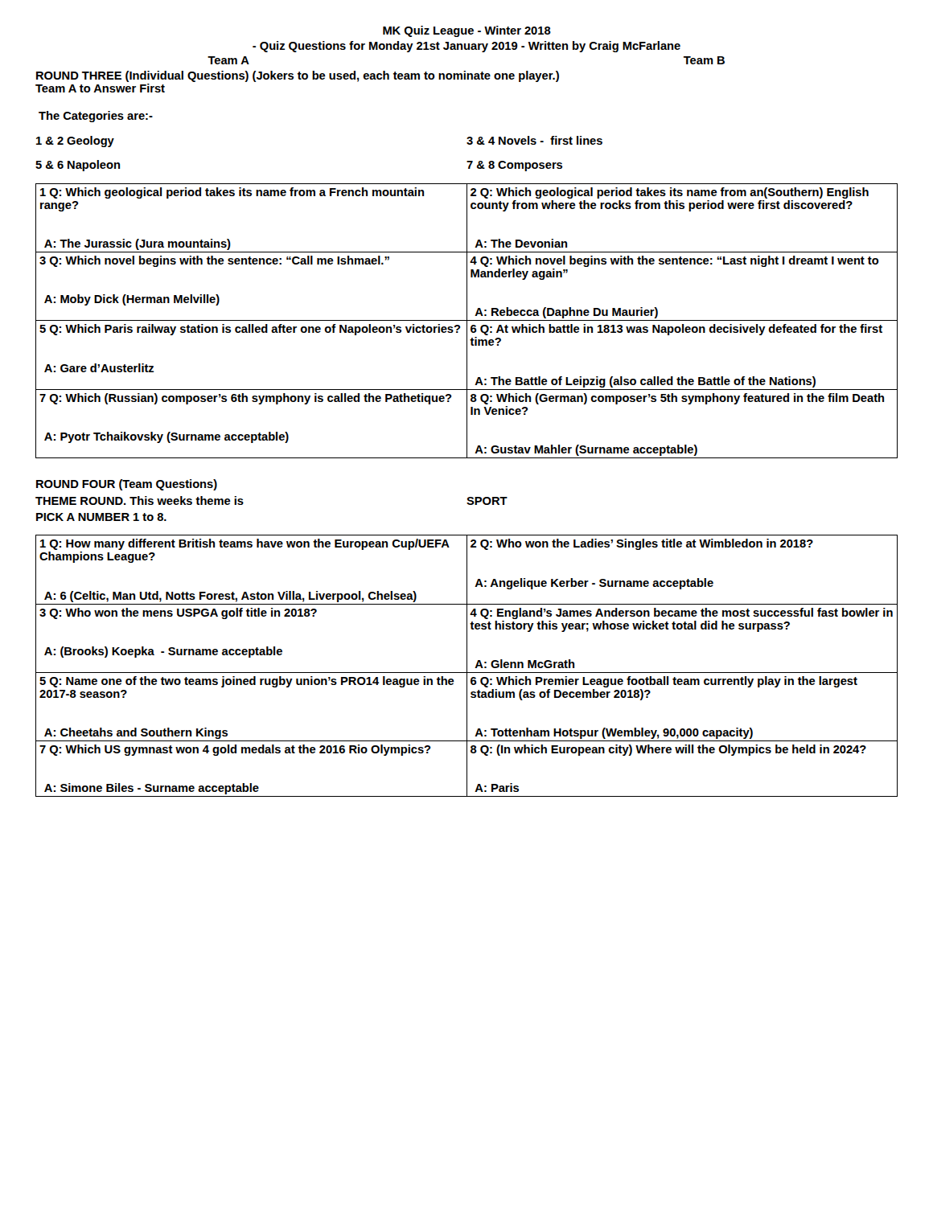MK Quiz League - Winter 2018
- Quiz Questions for Monday 21st January 2019 - Written by Craig McFarlane
Team A Team B
ROUND THREE (Individual Questions) (Jokers to be used, each team to nominate one player.)
Team A to Answer First
The Categories are:-
1 & 2 Geology
3 & 4 Novels - first lines
5 & 6 Napoleon
7 & 8 Composers
| 1 Q: Which geological period takes its name from a French mountain range? A: The Jurassic (Jura mountains) | 2 Q: Which geological period takes its name from an(Southern) English county from where the rocks from this period were first discovered? A: The Devonian |
| 3 Q: Which novel begins with the sentence: “Call me Ishmael.” A: Moby Dick (Herman Melville) | 4 Q: Which novel begins with the sentence: “Last night I dreamt I went to Manderley again” A: Rebecca (Daphne Du Maurier) |
| 5 Q: Which Paris railway station is called after one of Napoleon’s victories? A: Gare d’Austerlitz | 6 Q: At which battle in 1813 was Napoleon decisively defeated for the first time? A: The Battle of Leipzig (also called the Battle of the Nations) |
| 7 Q: Which (Russian) composer’s 6th symphony is called the Pathetique? A: Pyotr Tchaikovsky (Surname acceptable) | 8 Q: Which (German) composer’s 5th symphony featured in the film Death In Venice? A: Gustav Mahler (Surname acceptable) |
ROUND FOUR (Team Questions)
THEME ROUND. This weeks theme is SPORT PICK A NUMBER 1 to 8.
| 1 Q: How many different British teams have won the European Cup/UEFA Champions League? A: 6 (Celtic, Man Utd, Notts Forest, Aston Villa, Liverpool, Chelsea) | 2 Q: Who won the Ladies’ Singles title at Wimbledon in 2018? A: Angelique Kerber - Surname acceptable |
| 3 Q: Who won the mens USPGA golf title in 2018? A: (Brooks) Koepka - Surname acceptable | 4 Q: England’s James Anderson became the most successful fast bowler in test history this year; whose wicket total did he surpass? A: Glenn McGrath |
| 5 Q: Name one of the two teams joined rugby union’s PRO14 league in the 2017-8 season? A: Cheetahs and Southern Kings | 6 Q: Which Premier League football team currently play in the largest stadium (as of December 2018)? A: Tottenham Hotspur (Wembley, 90,000 capacity) |
| 7 Q: Which US gymnast won 4 gold medals at the 2016 Rio Olympics? A: Simone Biles - Surname acceptable | 8 Q: (In which European city) Where will the Olympics be held in 2024? A: Paris |